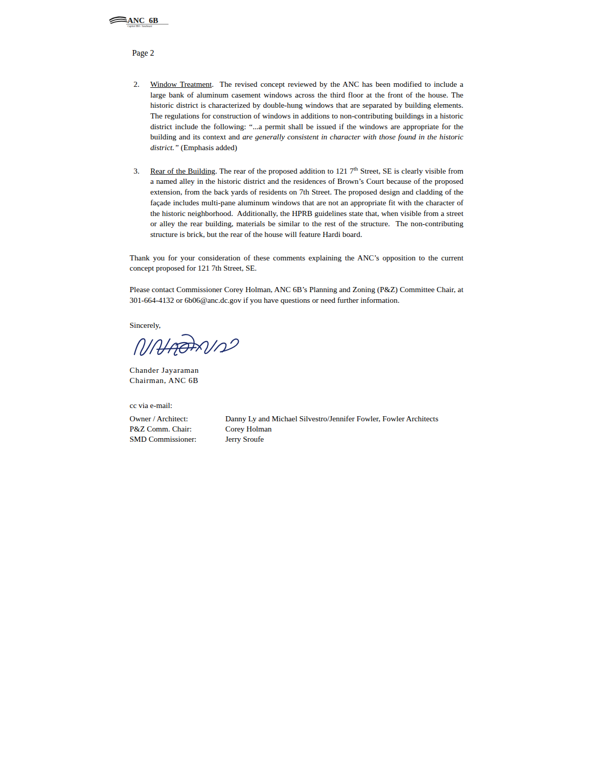ANC 6B Capitol Hill / Southeast
Page 2
Window Treatment. The revised concept reviewed by the ANC has been modified to include a large bank of aluminum casement windows across the third floor at the front of the house. The historic district is characterized by double-hung windows that are separated by building elements. The regulations for construction of windows in additions to non-contributing buildings in a historic district include the following: “...a permit shall be issued if the windows are appropriate for the building and its context and are generally consistent in character with those found in the historic district.” (Emphasis added)
Rear of the Building. The rear of the proposed addition to 121 7th Street, SE is clearly visible from a named alley in the historic district and the residences of Brown’s Court because of the proposed extension, from the back yards of residents on 7th Street. The proposed design and cladding of the façade includes multi-pane aluminum windows that are not an appropriate fit with the character of the historic neighborhood. Additionally, the HPRB guidelines state that, when visible from a street or alley the rear building, materials be similar to the rest of the structure. The non-contributing structure is brick, but the rear of the house will feature Hardi board.
Thank you for your consideration of these comments explaining the ANC’s opposition to the current concept proposed for 121 7th Street, SE.
Please contact Commissioner Corey Holman, ANC 6B’s Planning and Zoning (P&Z) Committee Chair, at 301-664-4132 or 6b06@anc.dc.gov if you have questions or need further information.
Sincerely,
Chander Jayaraman
Chairman, ANC 6B
cc via e-mail:
| Owner / Architect: | Danny Ly and Michael Silvestro/Jennifer Fowler, Fowler Architects |
| P&Z Comm. Chair: | Corey Holman |
| SMD Commissioner: | Jerry Sroufe |